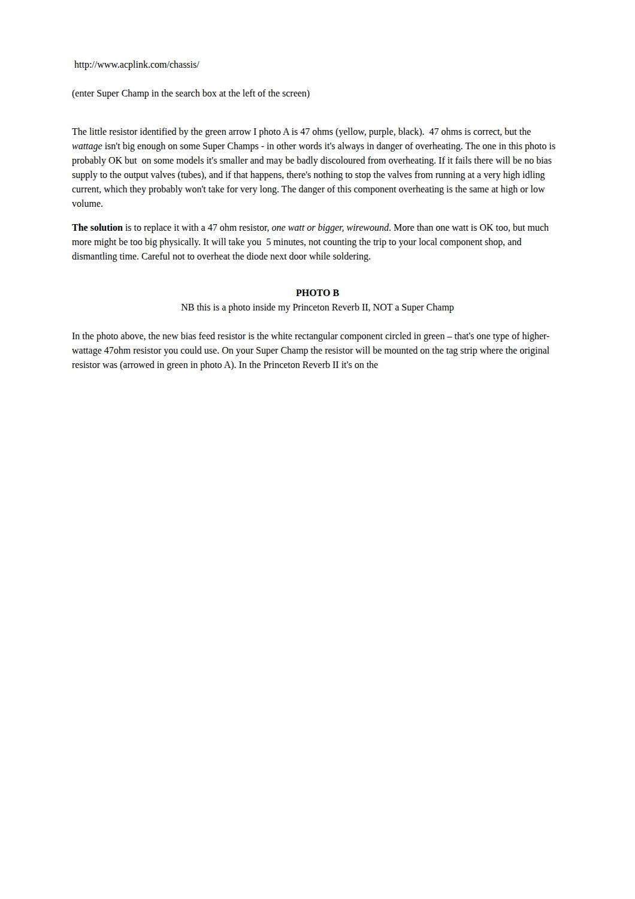http://www.acplink.com/chassis/
(enter Super Champ in the search box at the left of the screen)
The little resistor identified by the green arrow I photo A is 47 ohms (yellow, purple, black). 47 ohms is correct, but the wattage isn't big enough on some Super Champs - in other words it's always in danger of overheating. The one in this photo is probably OK but on some models it's smaller and may be badly discoloured from overheating. If it fails there will be no bias supply to the output valves (tubes), and if that happens, there's nothing to stop the valves from running at a very high idling current, which they probably won't take for very long. The danger of this component overheating is the same at high or low volume.
The solution is to replace it with a 47 ohm resistor, one watt or bigger, wirewound. More than one watt is OK too, but much more might be too big physically. It will take you 5 minutes, not counting the trip to your local component shop, and dismantling time. Careful not to overheat the diode next door while soldering.
PHOTO B NB this is a photo inside my Princeton Reverb II, NOT a Super Champ
In the photo above, the new bias feed resistor is the white rectangular component circled in green – that's one type of higher-wattage 47ohm resistor you could use. On your Super Champ the resistor will be mounted on the tag strip where the original resistor was (arrowed in green in photo A). In the Princeton Reverb II it's on the